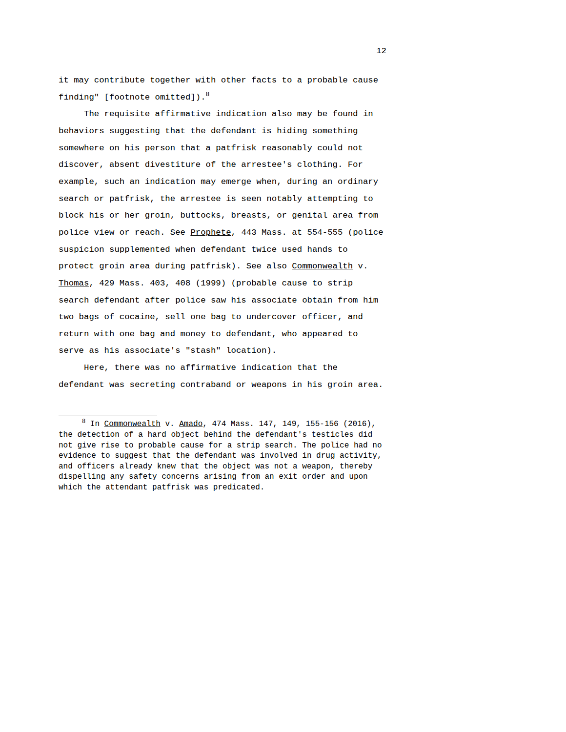12
it may contribute together with other facts to a probable cause finding" [footnote omitted]).8
The requisite affirmative indication also may be found in behaviors suggesting that the defendant is hiding something somewhere on his person that a patfrisk reasonably could not discover, absent divestiture of the arrestee's clothing. For example, such an indication may emerge when, during an ordinary search or patfrisk, the arrestee is seen notably attempting to block his or her groin, buttocks, breasts, or genital area from police view or reach. See Prophete, 443 Mass. at 554-555 (police suspicion supplemented when defendant twice used hands to protect groin area during patfrisk). See also Commonwealth v. Thomas, 429 Mass. 403, 408 (1999) (probable cause to strip search defendant after police saw his associate obtain from him two bags of cocaine, sell one bag to undercover officer, and return with one bag and money to defendant, who appeared to serve as his associate's "stash" location).
Here, there was no affirmative indication that the defendant was secreting contraband or weapons in his groin area.
8 In Commonwealth v. Amado, 474 Mass. 147, 149, 155-156 (2016), the detection of a hard object behind the defendant's testicles did not give rise to probable cause for a strip search. The police had no evidence to suggest that the defendant was involved in drug activity, and officers already knew that the object was not a weapon, thereby dispelling any safety concerns arising from an exit order and upon which the attendant patfrisk was predicated.